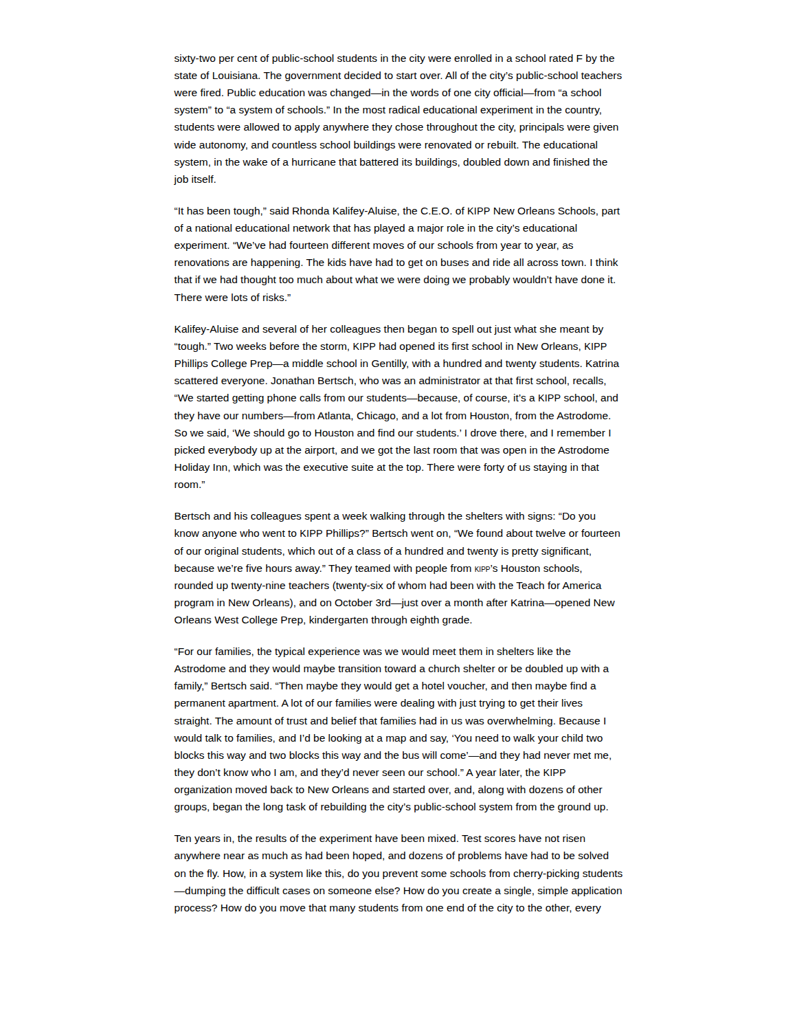sixty-two per cent of public-school students in the city were enrolled in a school rated F by the state of Louisiana. The government decided to start over. All of the city’s public-school teachers were fired. Public education was changed—in the words of one city official—from “a school system” to “a system of schools.” In the most radical educational experiment in the country, students were allowed to apply anywhere they chose throughout the city, principals were given wide autonomy, and countless school buildings were renovated or rebuilt. The educational system, in the wake of a hurricane that battered its buildings, doubled down and finished the job itself.
“It has been tough,” said Rhonda Kalifey-Aluise, the C.E.O. of KIPP New Orleans Schools, part of a national educational network that has played a major role in the city’s educational experiment. “We’ve had fourteen different moves of our schools from year to year, as renovations are happening. The kids have had to get on buses and ride all across town. I think that if we had thought too much about what we were doing we probably wouldn’t have done it. There were lots of risks.”
Kalifey-Aluise and several of her colleagues then began to spell out just what she meant by “tough.” Two weeks before the storm, KIPP had opened its first school in New Orleans, KIPP Phillips College Prep—a middle school in Gentilly, with a hundred and twenty students. Katrina scattered everyone. Jonathan Bertsch, who was an administrator at that first school, recalls, “We started getting phone calls from our students—because, of course, it’s a KIPP school, and they have our numbers—from Atlanta, Chicago, and a lot from Houston, from the Astrodome. So we said, ‘We should go to Houston and find our students.’ I drove there, and I remember I picked everybody up at the airport, and we got the last room that was open in the Astrodome Holiday Inn, which was the executive suite at the top. There were forty of us staying in that room.”
Bertsch and his colleagues spent a week walking through the shelters with signs: “Do you know anyone who went to KIPP Phillips?” Bertsch went on, “We found about twelve or fourteen of our original students, which out of a class of a hundred and twenty is pretty significant, because we’re five hours away.” They teamed with people from kipp’s Houston schools, rounded up twenty-nine teachers (twenty-six of whom had been with the Teach for America program in New Orleans), and on October 3rd—just over a month after Katrina—opened New Orleans West College Prep, kindergarten through eighth grade.
“For our families, the typical experience was we would meet them in shelters like the Astrodome and they would maybe transition toward a church shelter or be doubled up with a family,” Bertsch said. “Then maybe they would get a hotel voucher, and then maybe find a permanent apartment. A lot of our families were dealing with just trying to get their lives straight. The amount of trust and belief that families had in us was overwhelming. Because I would talk to families, and I’d be looking at a map and say, ‘You need to walk your child two blocks this way and two blocks this way and the bus will come’—and they had never met me, they don’t know who I am, and they’d never seen our school.” A year later, the KIPP organization moved back to New Orleans and started over, and, along with dozens of other groups, began the long task of rebuilding the city’s public-school system from the ground up.
Ten years in, the results of the experiment have been mixed. Test scores have not risen anywhere near as much as had been hoped, and dozens of problems have had to be solved on the fly. How, in a system like this, do you prevent some schools from cherry-picking students—dumping the difficult cases on someone else? How do you create a single, simple application process? How do you move that many students from one end of the city to the other, every